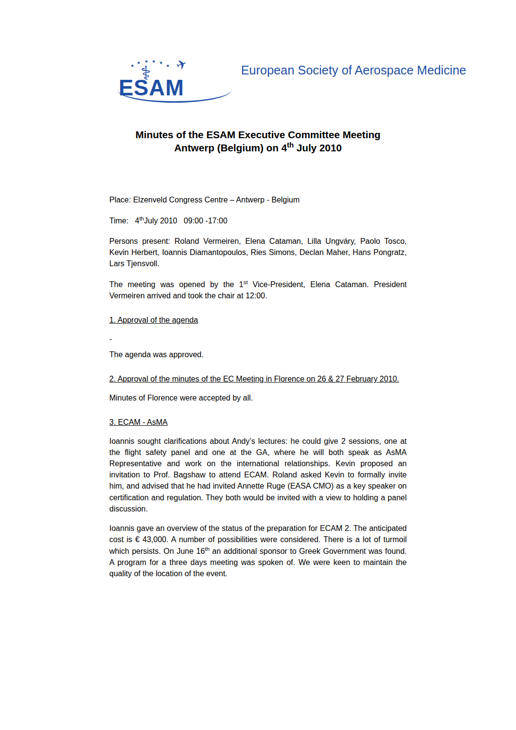★ ★ ★ ★ ★ ★
⚕
✈
ESAM
European Society of Aerospace Medicine
Minutes of the ESAM Executive Committee Meeting
Antwerp (Belgium) on 4th July 2010
Place: Elzenveld Congress Centre – Antwerp - Belgium
Time: 4thJuly 2010 09:00 -17:00
Persons present: Roland Vermeiren, Elena Cataman, Lilla Ungváry, Paolo Tosco, Kevin Herbert, Ioannis Diamantopoulos, Ries Simons, Declan Maher, Hans Pongratz, Lars Tjensvoll.
The meeting was opened by the 1st Vice-President, Elena Cataman. President Vermeiren arrived and took the chair at 12:00.
1. Approval of the agenda
-
The agenda was approved.
2. Approval of the minutes of the EC Meeting in Florence on 26 & 27 February 2010.
Minutes of Florence were accepted by all.
3. ECAM - AsMA
Ioannis sought clarifications about Andy’s lectures: he could give 2 sessions, one at the flight safety panel and one at the GA, where he will both speak as AsMA Representative and work on the international relationships. Kevin proposed an invitation to Prof. Bagshaw to attend ECAM. Roland asked Kevin to formally invite him, and advised that he had invited Annette Ruge (EASA CMO) as a key speaker on certification and regulation. They both would be invited with a view to holding a panel discussion.
Ioannis gave an overview of the status of the preparation for ECAM 2. The anticipated cost is € 43,000. A number of possibilities were considered. There is a lot of turmoil which persists. On June 16th an additional sponsor to Greek Government was found. A program for a three days meeting was spoken of. We were keen to maintain the quality of the location of the event.